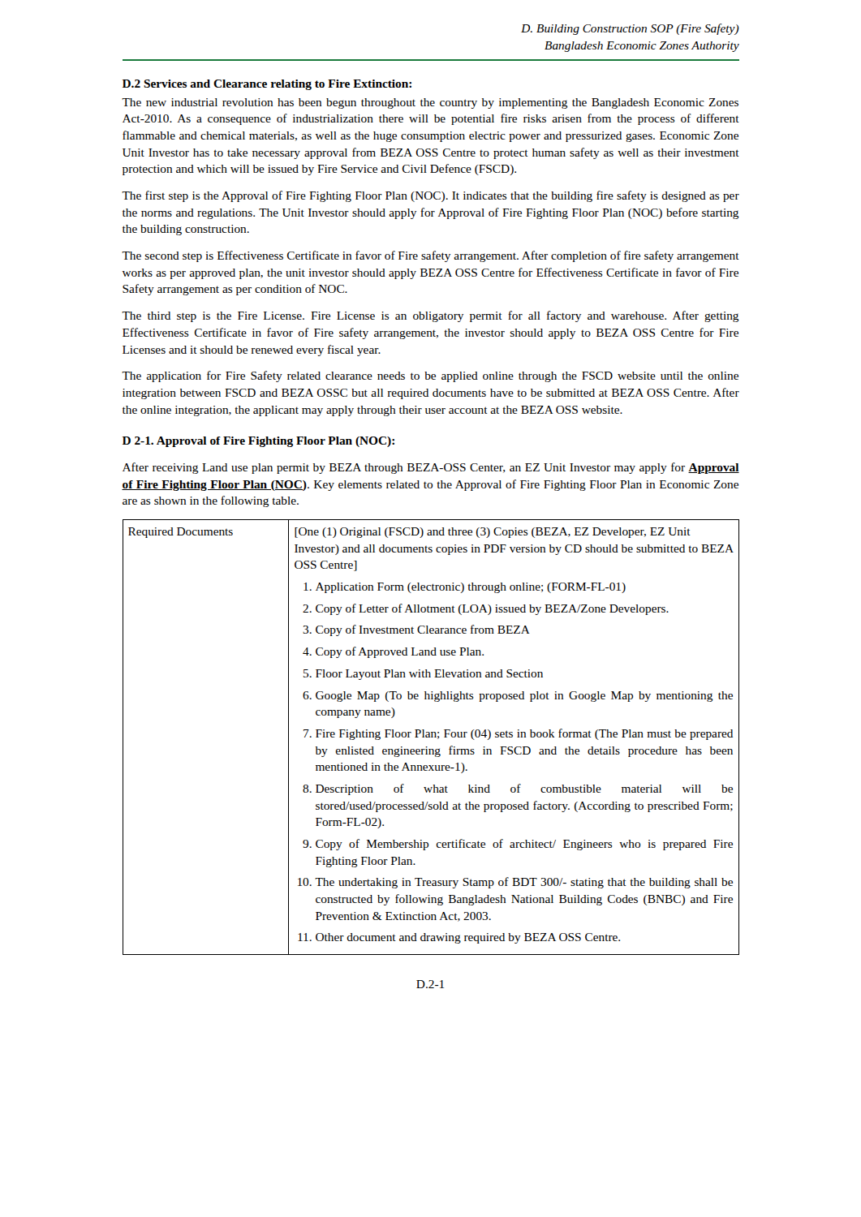D. Building Construction SOP (Fire Safety)
Bangladesh Economic Zones Authority
D.2 Services and Clearance relating to Fire Extinction:
The new industrial revolution has been begun throughout the country by implementing the Bangladesh Economic Zones Act-2010. As a consequence of industrialization there will be potential fire risks arisen from the process of different flammable and chemical materials, as well as the huge consumption electric power and pressurized gases. Economic Zone Unit Investor has to take necessary approval from BEZA OSS Centre to protect human safety as well as their investment protection and which will be issued by Fire Service and Civil Defence (FSCD).
The first step is the Approval of Fire Fighting Floor Plan (NOC). It indicates that the building fire safety is designed as per the norms and regulations. The Unit Investor should apply for Approval of Fire Fighting Floor Plan (NOC) before starting the building construction.
The second step is Effectiveness Certificate in favor of Fire safety arrangement. After completion of fire safety arrangement works as per approved plan, the unit investor should apply BEZA OSS Centre for Effectiveness Certificate in favor of Fire Safety arrangement as per condition of NOC.
The third step is the Fire License. Fire License is an obligatory permit for all factory and warehouse. After getting Effectiveness Certificate in favor of Fire safety arrangement, the investor should apply to BEZA OSS Centre for Fire Licenses and it should be renewed every fiscal year.
The application for Fire Safety related clearance needs to be applied online through the FSCD website until the online integration between FSCD and BEZA OSSC but all required documents have to be submitted at BEZA OSS Centre. After the online integration, the applicant may apply through their user account at the BEZA OSS website.
D 2-1. Approval of Fire Fighting Floor Plan (NOC):
After receiving Land use plan permit by BEZA through BEZA-OSS Center, an EZ Unit Investor may apply for Approval of Fire Fighting Floor Plan (NOC). Key elements related to the Approval of Fire Fighting Floor Plan in Economic Zone are as shown in the following table.
| Required Documents | [One (1) Original (FSCD) and three (3) Copies (BEZA, EZ Developer, EZ Unit Investor) and all documents copies in PDF version by CD should be submitted to BEZA OSS Centre] Application Form (electronic) through online; (FORM-FL-01) Copy of Letter of Allotment (LOA) issued by BEZA/Zone Developers. Copy of Investment Clearance from BEZA Copy of Approved Land use Plan. Floor Layout Plan with Elevation and Section Google Map (To be highlights proposed plot in Google Map by mentioning the company name) Fire Fighting Floor Plan; Four (04) sets in book format (The Plan must be prepared by enlisted engineering firms in FSCD and the details procedure has been mentioned in the Annexure-1). Description of what kind of combustible material will be stored/used/processed/sold at the proposed factory. (According to prescribed Form; Form-FL-02). Copy of Membership certificate of architect/ Engineers who is prepared Fire Fighting Floor Plan. The undertaking in Treasury Stamp of BDT 300/- stating that the building shall be constructed by following Bangladesh National Building Codes (BNBC) and Fire Prevention & Extinction Act, 2003. Other document and drawing required by BEZA OSS Centre. |
D.2-1